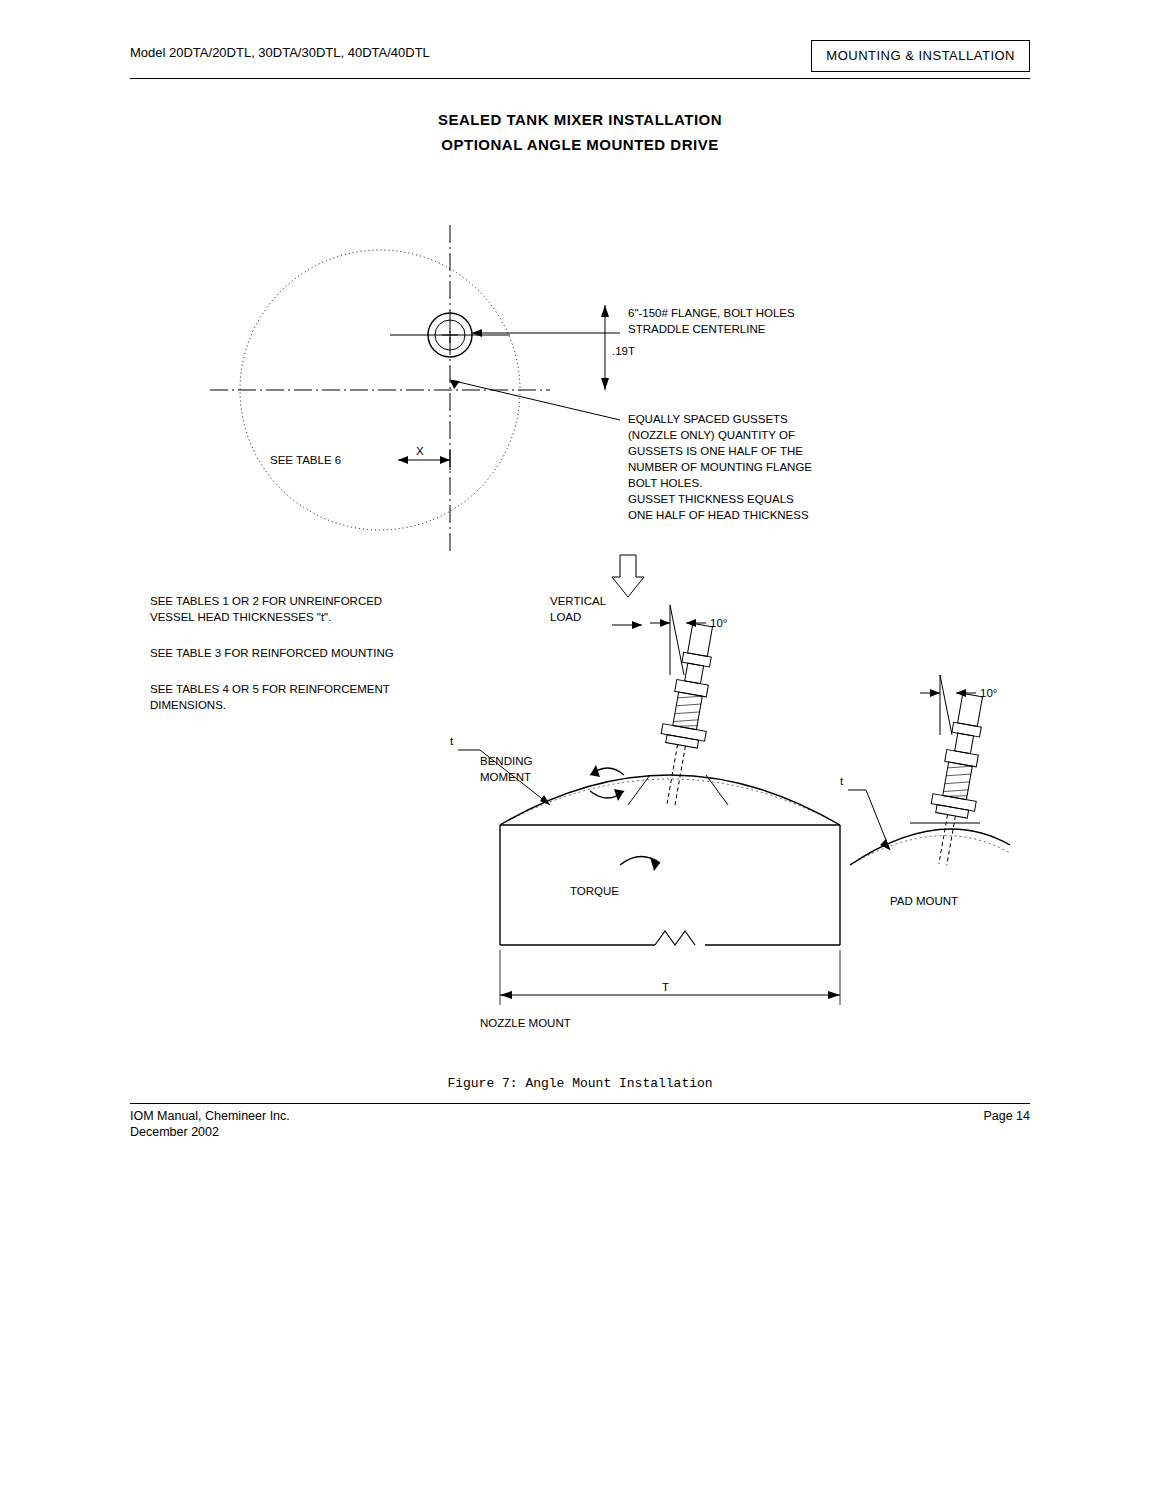Model 20DTA/20DTL, 30DTA/30DTL, 40DTA/40DTL
MOUNTING & INSTALLATION
SEALED TANK MIXER INSTALLATION
OPTIONAL ANGLE MOUNTED DRIVE
.19T X SEE TABLE 6 6"-150# FLANGE, BOLT HOLES STRADDLE CENTERLINE EQUALLY SPACED GUSSETS (NOZZLE ONLY) QUANTITY OF GUSSETS IS ONE HALF OF THE NUMBER OF MOUNTING FLANGE BOLT HOLES. GUSSET THICKNESS EQUALS ONE HALF OF HEAD THICKNESS SEE TABLES 1 OR 2 FOR UNREINFORCED VESSEL HEAD THICKNESSES "t". SEE TABLE 3 FOR REINFORCED MOUNTING SEE TABLES 4 OR 5 FOR REINFORCEMENT DIMENSIONS. VERTICAL LOAD 10° t BENDING MOMENT TORQUE T NOZZLE MOUNT 10° t PAD MOUNT
Figure 7: Angle Mount Installation
IOM Manual, Chemineer Inc.
December 2002
Page 14